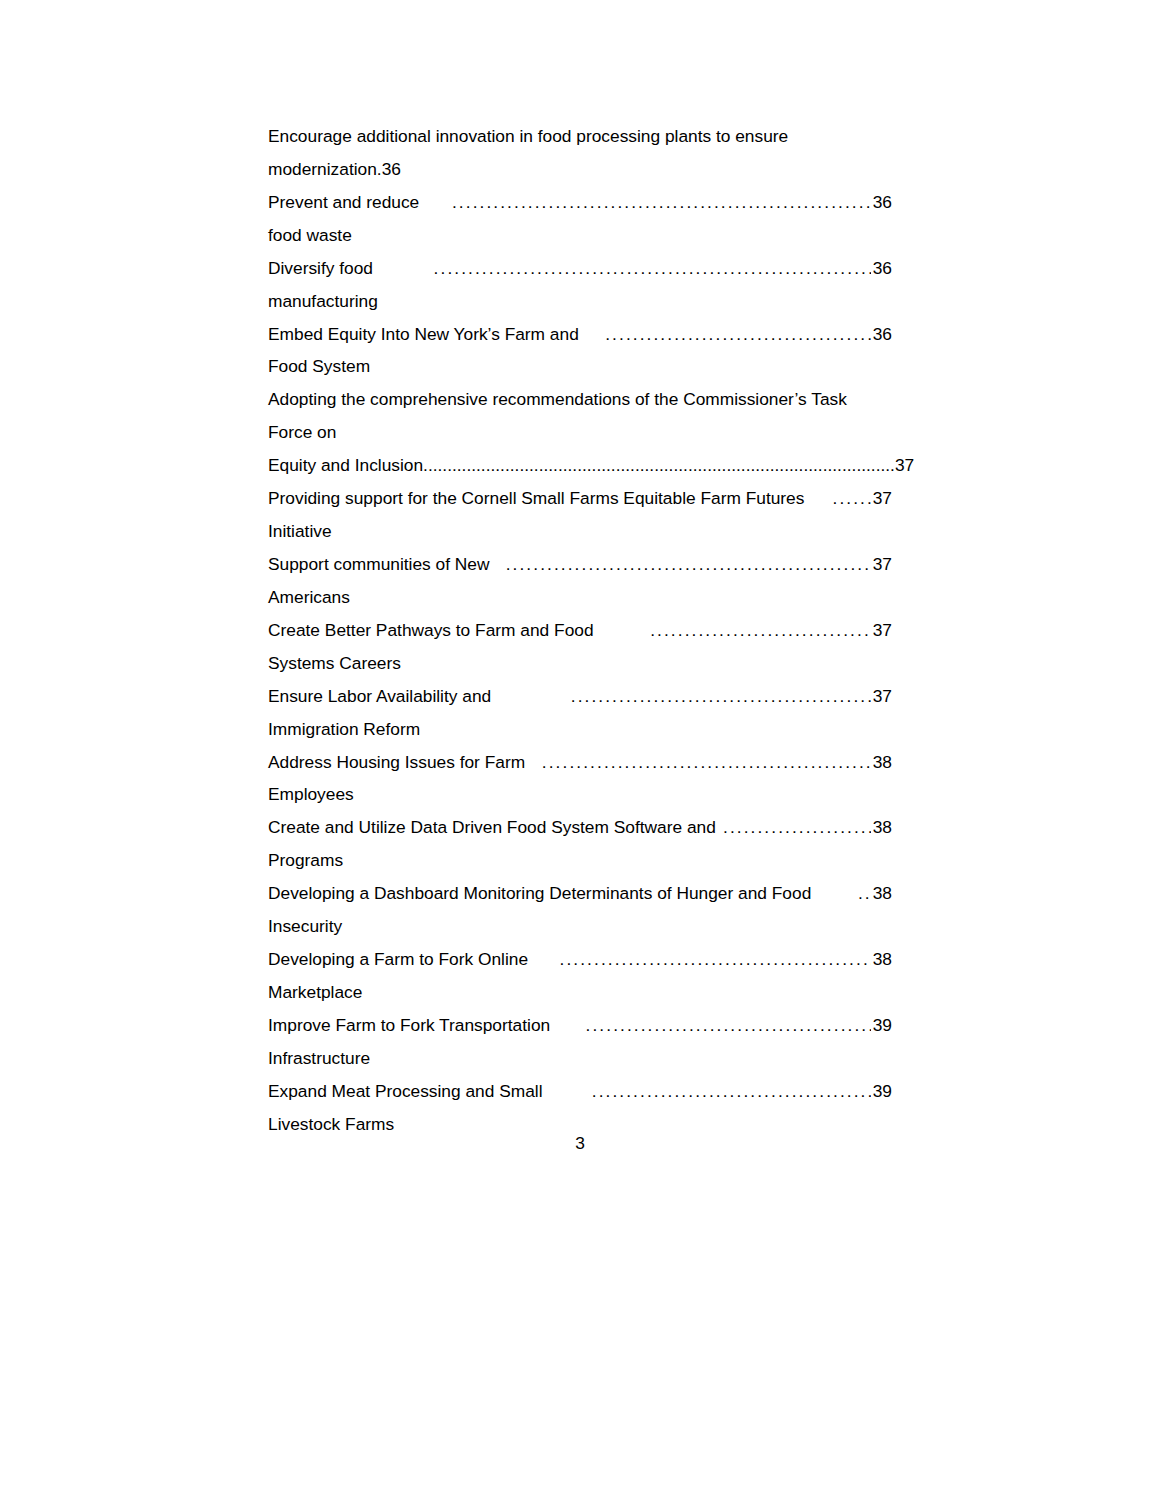Encourage additional innovation in food processing plants to ensure modernization.36
Prevent and reduce food waste ................................................................................ 36
Diversify food manufacturing ..................................................................................... 36
Embed Equity Into New York’s Farm and Food System ................................................ 36
Adopting the comprehensive recommendations of the Commissioner’s Task Force on Equity and Inclusion .................................................................................................. 37
Providing support for the Cornell Small Farms Equitable Farm Futures Initiative ...... 37
Support communities of New Americans ..................................................................... 37
Create Better Pathways to Farm and Food Systems Careers ....................................... 37
Ensure Labor Availability and Immigration Reform ....................................................... 37
Address Housing Issues for Farm Employees ............................................................. 38
Create and Utilize Data Driven Food System Software and Programs ......................... 38
Developing a Dashboard Monitoring Determinants of Hunger and Food Insecurity .. 38
Developing a Farm to Fork Online Marketplace ........................................................ 38
Improve Farm to Fork Transportation Infrastructure ................................................... 39
Expand Meat Processing and Small Livestock Farms ................................................... 39
3